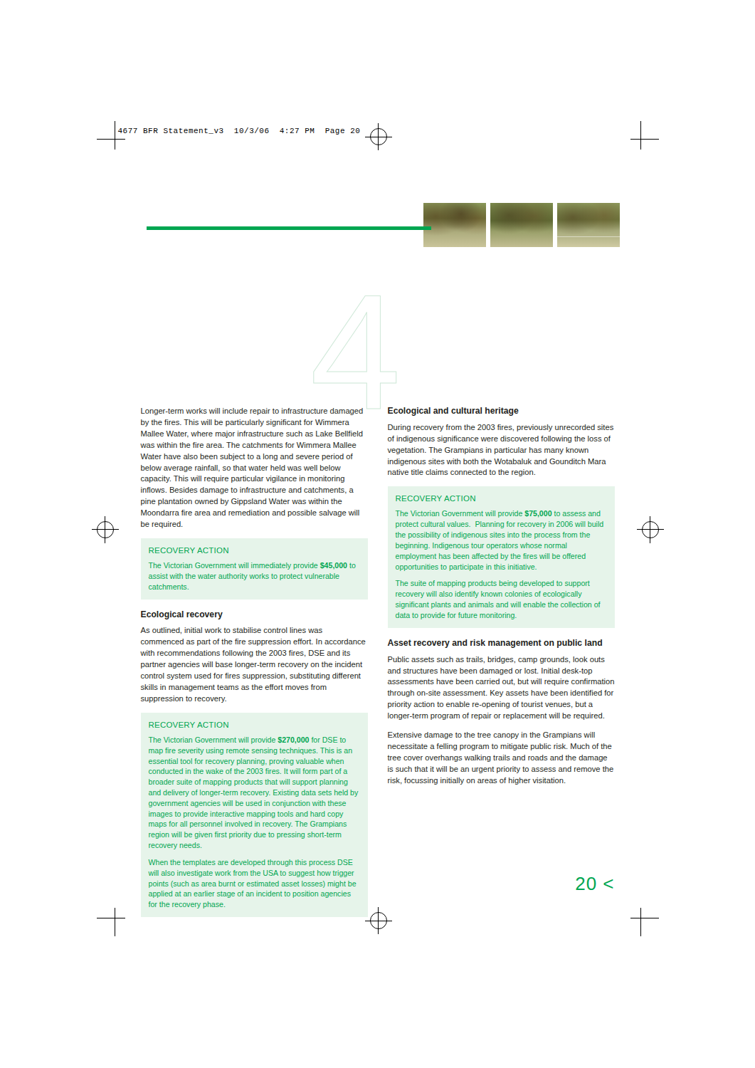4677 BFR Statement_v3 10/3/06 4:27 PM Page 20
4
Longer-term works will include repair to infrastructure damaged by the fires. This will be particularly significant for Wimmera Mallee Water, where major infrastructure such as Lake Bellfield was within the fire area. The catchments for Wimmera Mallee Water have also been subject to a long and severe period of below average rainfall, so that water held was well below capacity. This will require particular vigilance in monitoring inflows. Besides damage to infrastructure and catchments, a pine plantation owned by Gippsland Water was within the Moondarra fire area and remediation and possible salvage will be required.
RECOVERY ACTION
The Victorian Government will immediately provide $45,000 to assist with the water authority works to protect vulnerable catchments.
Ecological recovery
As outlined, initial work to stabilise control lines was commenced as part of the fire suppression effort. In accordance with recommendations following the 2003 fires, DSE and its partner agencies will base longer-term recovery on the incident control system used for fires suppression, substituting different skills in management teams as the effort moves from suppression to recovery.
RECOVERY ACTION
The Victorian Government will provide $270,000 for DSE to map fire severity using remote sensing techniques. This is an essential tool for recovery planning, proving valuable when conducted in the wake of the 2003 fires. It will form part of a broader suite of mapping products that will support planning and delivery of longer-term recovery. Existing data sets held by government agencies will be used in conjunction with these images to provide interactive mapping tools and hard copy maps for all personnel involved in recovery. The Grampians region will be given first priority due to pressing short-term recovery needs.
When the templates are developed through this process DSE will also investigate work from the USA to suggest how trigger points (such as area burnt or estimated asset losses) might be applied at an earlier stage of an incident to position agencies for the recovery phase.
Ecological and cultural heritage
During recovery from the 2003 fires, previously unrecorded sites of indigenous significance were discovered following the loss of vegetation. The Grampians in particular has many known indigenous sites with both the Wotabaluk and Gounditch Mara native title claims connected to the region.
RECOVERY ACTION
The Victorian Government will provide $75,000 to assess and protect cultural values. Planning for recovery in 2006 will build the possibility of indigenous sites into the process from the beginning. Indigenous tour operators whose normal employment has been affected by the fires will be offered opportunities to participate in this initiative.
The suite of mapping products being developed to support recovery will also identify known colonies of ecologically significant plants and animals and will enable the collection of data to provide for future monitoring.
Asset recovery and risk management on public land
Public assets such as trails, bridges, camp grounds, look outs and structures have been damaged or lost. Initial desk-top assessments have been carried out, but will require confirmation through on-site assessment. Key assets have been identified for priority action to enable re-opening of tourist venues, but a longer-term program of repair or replacement will be required.
Extensive damage to the tree canopy in the Grampians will necessitate a felling program to mitigate public risk. Much of the tree cover overhangs walking trails and roads and the damage is such that it will be an urgent priority to assess and remove the risk, focussing initially on areas of higher visitation.
20 <